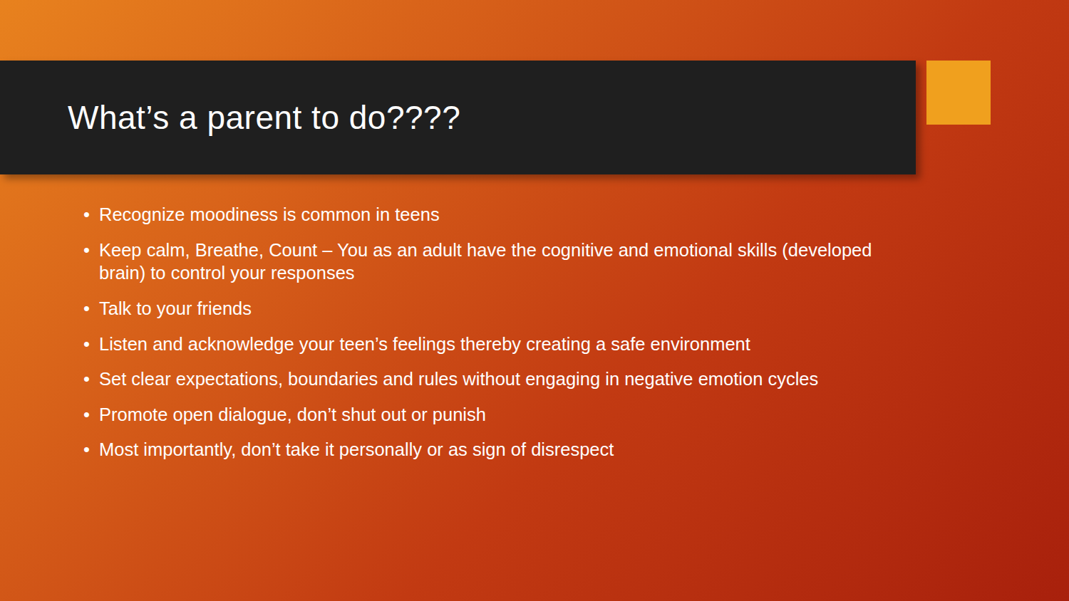What’s a parent to do????
Recognize moodiness is common in teens
Keep calm, Breathe, Count – You as an adult have the cognitive and emotional skills (developed brain) to control your responses
Talk to your friends
Listen and acknowledge your teen’s feelings thereby creating a safe environment
Set clear expectations, boundaries and rules without engaging in negative emotion cycles
Promote open dialogue, don’t shut out or punish
Most importantly, don’t take it personally or as sign of disrespect